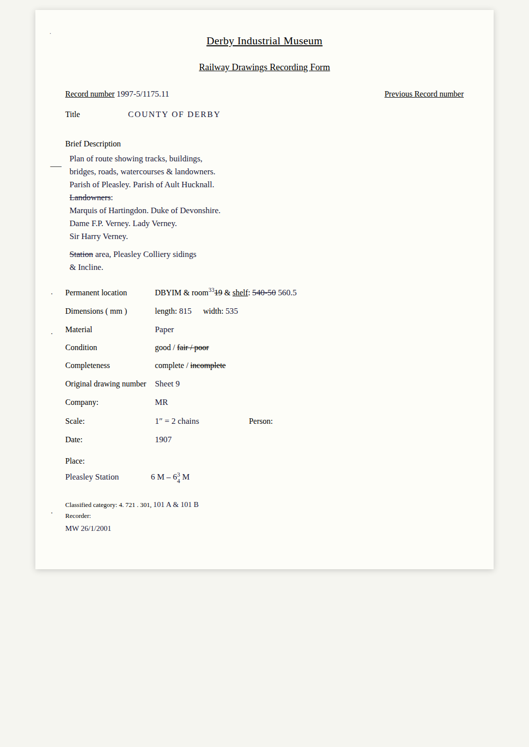·
—
·
·
·
Derby Industrial Museum
Railway Drawings Recording Form
Record number 1997-5/1175.11
Previous Record number
Title COUNTY OF DERBY
Brief Description
Plan of route showing tracks, buildings,
bridges, roads, watercourses & landowners.
Parish of Pleasley. Parish of Ault Hucknall.
Landowners:
Marquis of Hartingdon. Duke of Devonshire.
Dame F.P. Verney. Lady Verney.
Sir Harry Verney.
Station area, Pleasley Colliery sidings
& Incline.
Permanent location DBYIM & room3319 & shelf: 540-50 560.5
Dimensions ( mm ) length: 815 width: 535
Material Paper
Condition good / fair / poor
Completeness complete / incomplete
Original drawing number Sheet 9
Company: MR
Scale: 1″ = 2 chains Person:
Date: 1907
Place:
Pleasley Station 6 M – 634 M
Classified category: 4. 721 . 301, 101 A & 101 B
Recorder:
MW 26/1/2001